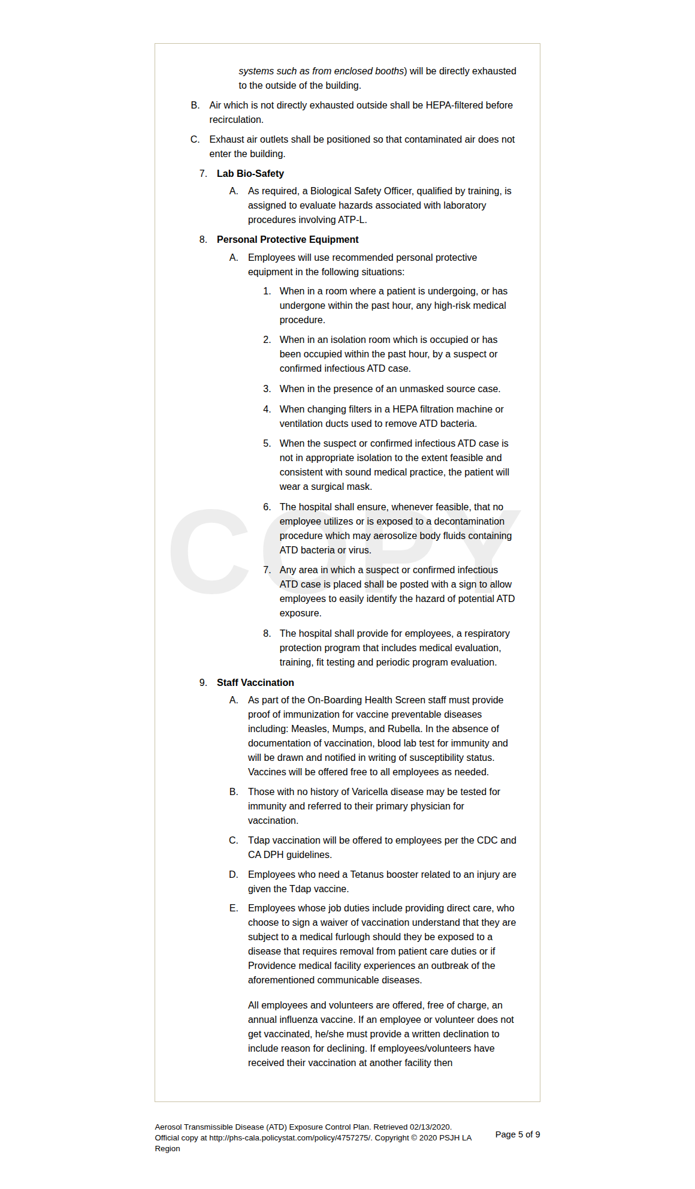COPY
systems such as from enclosed booths) will be directly exhausted to the outside of the building.
Air which is not directly exhausted outside shall be HEPA-filtered before recirculation.
Exhaust air outlets shall be positioned so that contaminated air does not enter the building.
Lab Bio-Safety
As required, a Biological Safety Officer, qualified by training, is assigned to evaluate hazards associated with laboratory procedures involving ATP-L.
Personal Protective Equipment
Employees will use recommended personal protective equipment in the following situations:
When in a room where a patient is undergoing, or has undergone within the past hour, any high-risk medical procedure.
When in an isolation room which is occupied or has been occupied within the past hour, by a suspect or confirmed infectious ATD case.
When in the presence of an unmasked source case.
When changing filters in a HEPA filtration machine or ventilation ducts used to remove ATD bacteria.
When the suspect or confirmed infectious ATD case is not in appropriate isolation to the extent feasible and consistent with sound medical practice, the patient will wear a surgical mask.
The hospital shall ensure, whenever feasible, that no employee utilizes or is exposed to a decontamination procedure which may aerosolize body fluids containing ATD bacteria or virus.
Any area in which a suspect or confirmed infectious ATD case is placed shall be posted with a sign to allow employees to easily identify the hazard of potential ATD exposure.
The hospital shall provide for employees, a respiratory protection program that includes medical evaluation, training, fit testing and periodic program evaluation.
Staff Vaccination
As part of the On-Boarding Health Screen staff must provide proof of immunization for vaccine preventable diseases including: Measles, Mumps, and Rubella. In the absence of documentation of vaccination, blood lab test for immunity and will be drawn and notified in writing of susceptibility status. Vaccines will be offered free to all employees as needed.
Those with no history of Varicella disease may be tested for immunity and referred to their primary physician for vaccination.
Tdap vaccination will be offered to employees per the CDC and CA DPH guidelines.
Employees who need a Tetanus booster related to an injury are given the Tdap vaccine.
Employees whose job duties include providing direct care, who choose to sign a waiver of vaccination understand that they are subject to a medical furlough should they be exposed to a disease that requires removal from patient care duties or if Providence medical facility experiences an outbreak of the aforementioned communicable diseases.
All employees and volunteers are offered, free of charge, an annual influenza vaccine. If an employee or volunteer does not get vaccinated, he/she must provide a written declination to include reason for declining. If employees/volunteers have received their vaccination at another facility then
Aerosol Transmissible Disease (ATD) Exposure Control Plan. Retrieved 02/13/2020. Official copy at http://phs-cala.policystat.com/policy/4757275/. Copyright © 2020 PSJH LA Region
Page 5 of 9